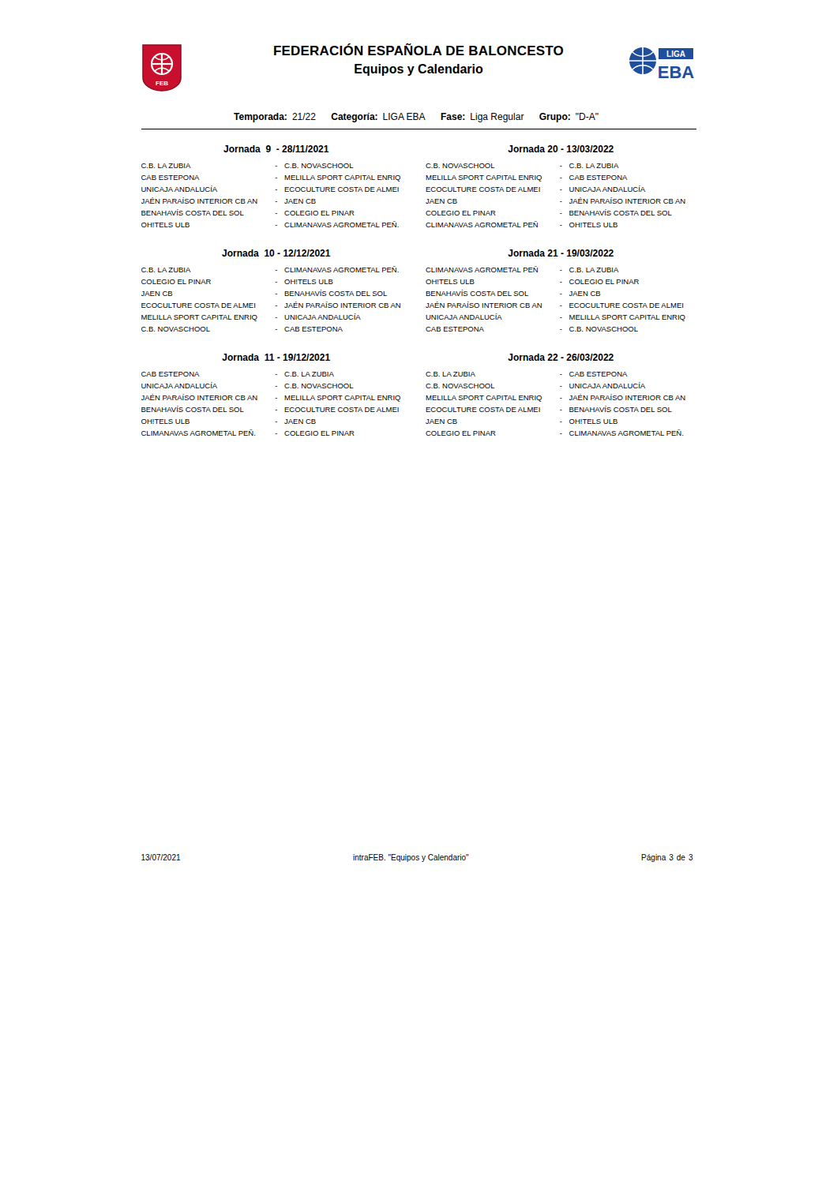FEB LIGA EBA
FEDERACIÓN ESPAÑOLA DE BALONCESTO
Equipos y Calendario
Temporada: 21/22 Categoría: LIGA EBA Fase: Liga Regular Grupo:"D-A"
Jornada 9 - 28/11/2021
| C.B. LA ZUBIA | - | C.B. NOVASCHOOL |
| CAB ESTEPONA | - | MELILLA SPORT CAPITAL ENRIQ |
| UNICAJA ANDALUCÍA | - | ECOCULTURE COSTA DE ALMEI |
| JAÉN PARAÍSO INTERIOR CB AN | - | JAEN CB |
| BENAHAVÍS COSTA DEL SOL | - | COLEGIO EL PINAR |
| OH!TELS ULB | - | CLIMANAVAS AGROMETAL PEÑ. |
Jornada 10 - 12/12/2021
| C.B. LA ZUBIA | - | CLIMANAVAS AGROMETAL PEÑ. |
| COLEGIO EL PINAR | - | OH!TELS ULB |
| JAEN CB | - | BENAHAVÍS COSTA DEL SOL |
| ECOCULTURE COSTA DE ALMEI | - | JAÉN PARAÍSO INTERIOR CB AN |
| MELILLA SPORT CAPITAL ENRIQ | - | UNICAJA ANDALUCÍA |
| C.B. NOVASCHOOL | - | CAB ESTEPONA |
Jornada 11 - 19/12/2021
| CAB ESTEPONA | - | C.B. LA ZUBIA |
| UNICAJA ANDALUCÍA | - | C.B. NOVASCHOOL |
| JAÉN PARAÍSO INTERIOR CB AN | - | MELILLA SPORT CAPITAL ENRIQ |
| BENAHAVÍS COSTA DEL SOL | - | ECOCULTURE COSTA DE ALMEI |
| OH!TELS ULB | - | JAEN CB |
| CLIMANAVAS AGROMETAL PEÑ. | - | COLEGIO EL PINAR |
Jornada 20 - 13/03/2022
| C.B. NOVASCHOOL | - | C.B. LA ZUBIA |
| MELILLA SPORT CAPITAL ENRIQ | - | CAB ESTEPONA |
| ECOCULTURE COSTA DE ALMEI | - | UNICAJA ANDALUCÍA |
| JAEN CB | - | JAÉN PARAÍSO INTERIOR CB AN |
| COLEGIO EL PINAR | - | BENAHAVÍS COSTA DEL SOL |
| CLIMANAVAS AGROMETAL PEÑ | - | OH!TELS ULB |
Jornada 21 - 19/03/2022
| CLIMANAVAS AGROMETAL PEÑ | - | C.B. LA ZUBIA |
| OH!TELS ULB | - | COLEGIO EL PINAR |
| BENAHAVÍS COSTA DEL SOL | - | JAEN CB |
| JAÉN PARAÍSO INTERIOR CB AN | - | ECOCULTURE COSTA DE ALMEI |
| UNICAJA ANDALUCÍA | - | MELILLA SPORT CAPITAL ENRIQ |
| CAB ESTEPONA | - | C.B. NOVASCHOOL |
Jornada 22 - 26/03/2022
| C.B. LA ZUBIA | - | CAB ESTEPONA |
| C.B. NOVASCHOOL | - | UNICAJA ANDALUCÍA |
| MELILLA SPORT CAPITAL ENRIQ | - | JAÉN PARAÍSO INTERIOR CB AN |
| ECOCULTURE COSTA DE ALMEI | - | BENAHAVÍS COSTA DEL SOL |
| JAEN CB | - | OH!TELS ULB |
| COLEGIO EL PINAR | - | CLIMANAVAS AGROMETAL PEÑ. |
13/07/2021
intraFEB. "Equipos y Calendario"
Página3de3